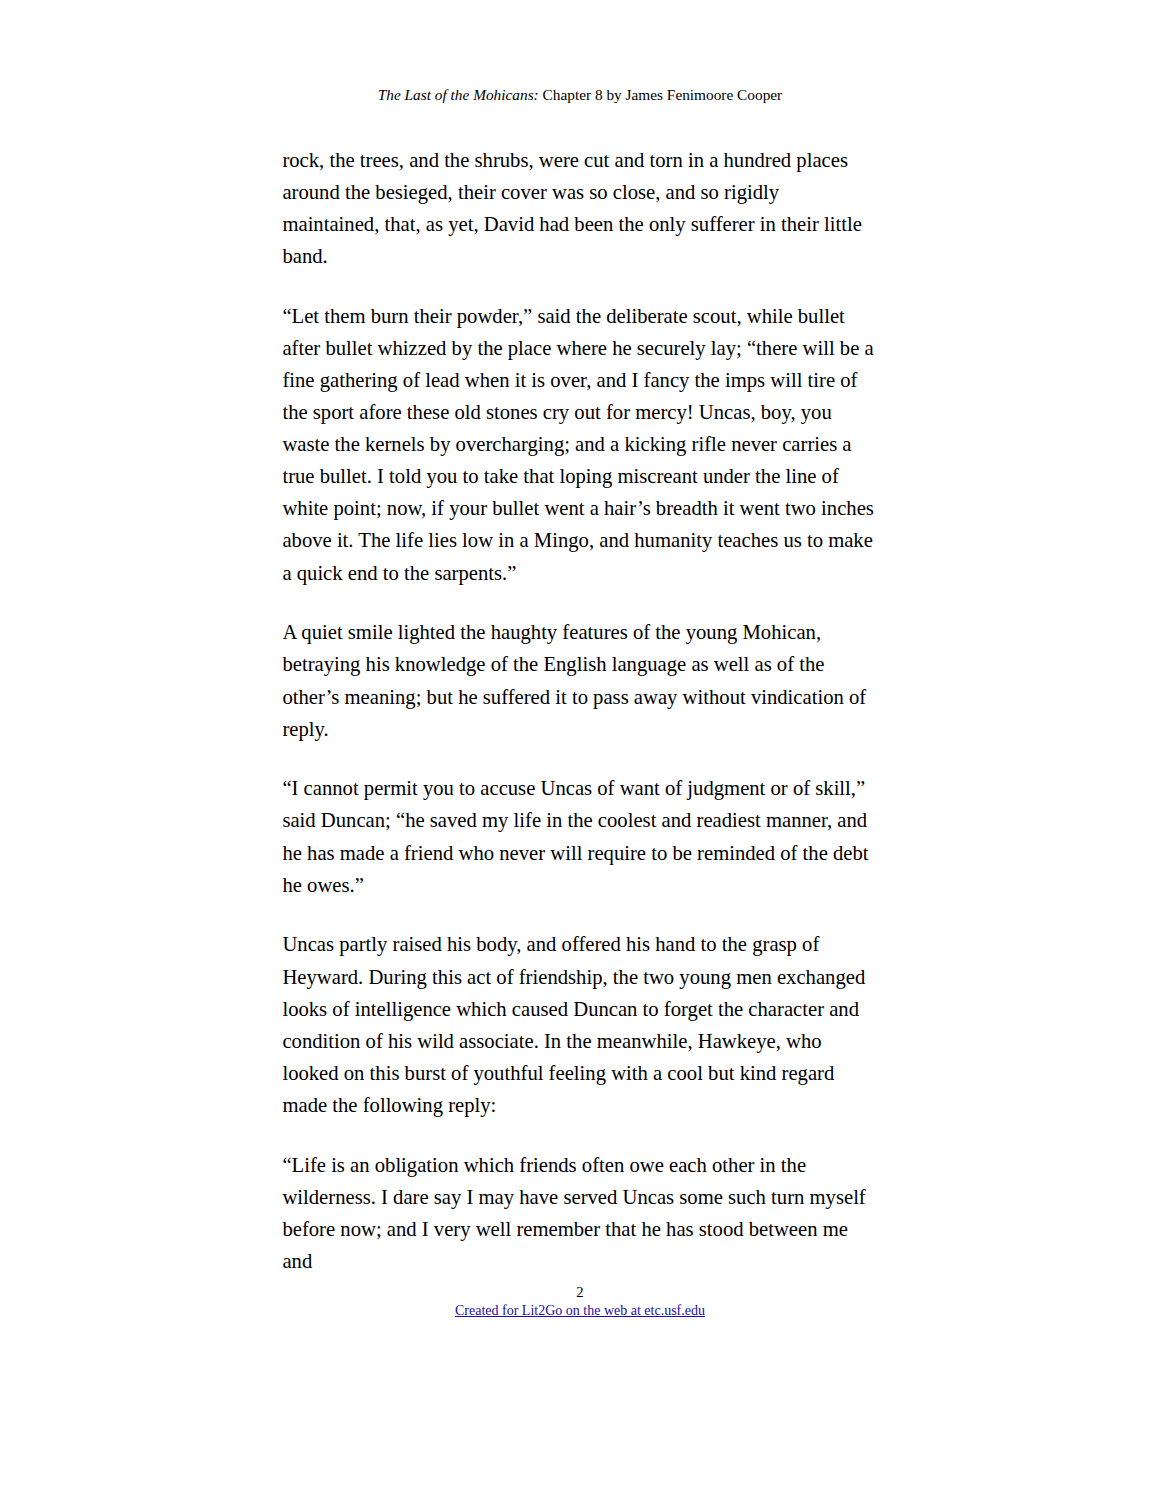The Last of the Mohicans: Chapter 8 by James Fenimoore Cooper
rock, the trees, and the shrubs, were cut and torn in a hundred places around the besieged, their cover was so close, and so rigidly maintained, that, as yet, David had been the only sufferer in their little band.
“Let them burn their powder,” said the deliberate scout, while bullet after bullet whizzed by the place where he securely lay; “there will be a fine gathering of lead when it is over, and I fancy the imps will tire of the sport afore these old stones cry out for mercy! Uncas, boy, you waste the kernels by overcharging; and a kicking rifle never carries a true bullet. I told you to take that loping miscreant under the line of white point; now, if your bullet went a hair’s breadth it went two inches above it. The life lies low in a Mingo, and humanity teaches us to make a quick end to the sarpents.”
A quiet smile lighted the haughty features of the young Mohican, betraying his knowledge of the English language as well as of the other’s meaning; but he suffered it to pass away without vindication of reply.
“I cannot permit you to accuse Uncas of want of judgment or of skill,” said Duncan; “he saved my life in the coolest and readiest manner, and he has made a friend who never will require to be reminded of the debt he owes.”
Uncas partly raised his body, and offered his hand to the grasp of Heyward. During this act of friendship, the two young men exchanged looks of intelligence which caused Duncan to forget the character and condition of his wild associate. In the meanwhile, Hawkeye, who looked on this burst of youthful feeling with a cool but kind regard made the following reply:
“Life is an obligation which friends often owe each other in the wilderness. I dare say I may have served Uncas some such turn myself before now; and I very well remember that he has stood between me and
2 Created for Lit2Go on the web at etc.usf.edu